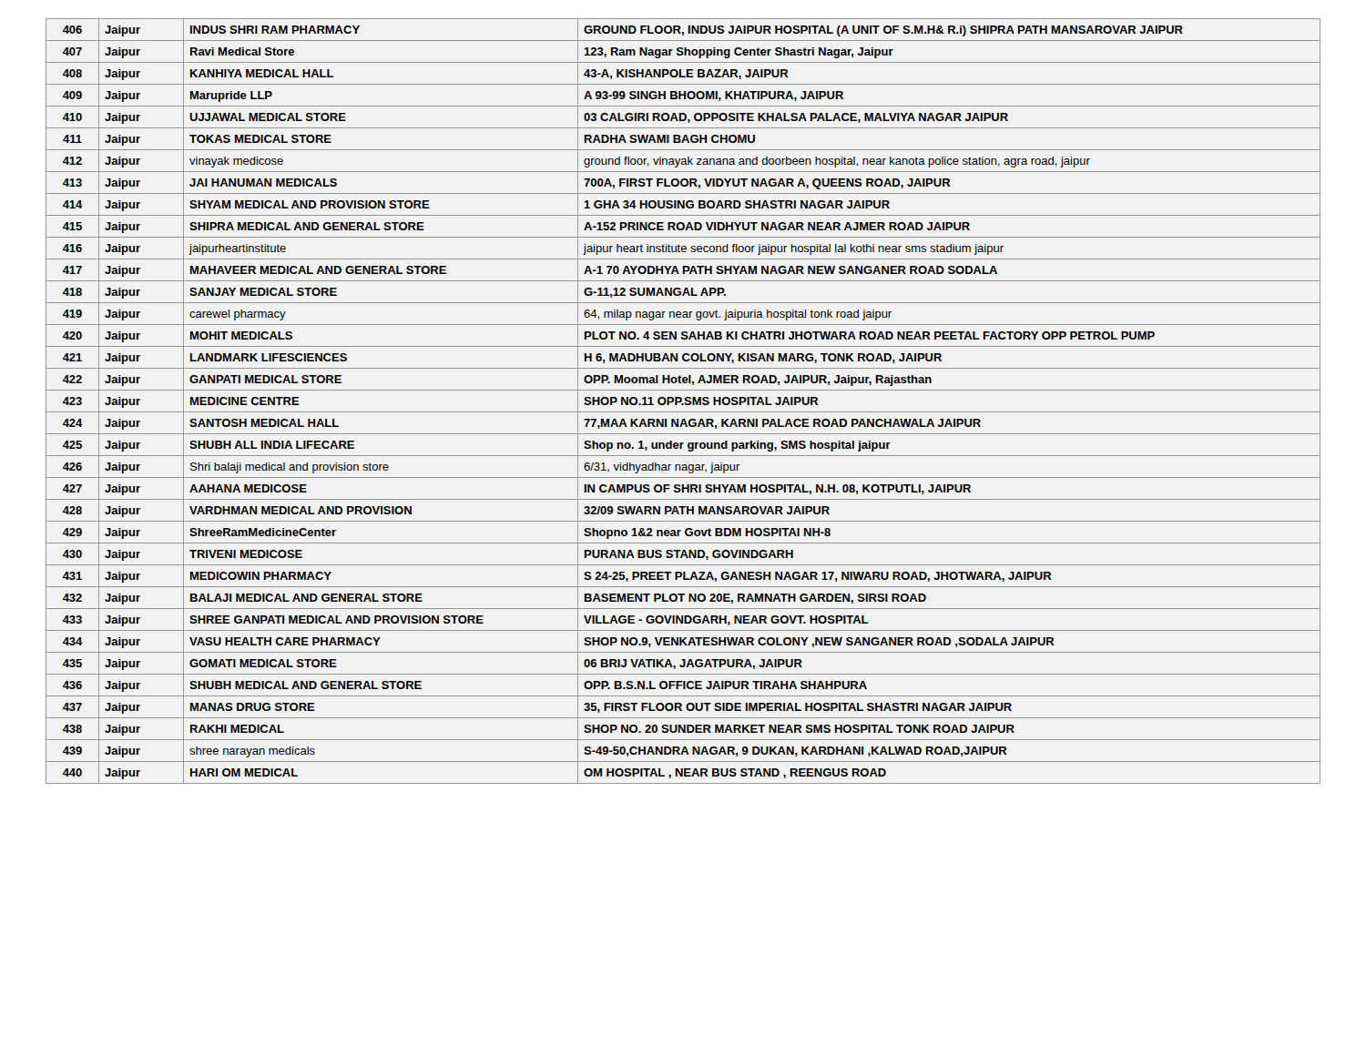| 406 | Jaipur | INDUS SHRI RAM PHARMACY | GROUND FLOOR, INDUS JAIPUR HOSPITAL (A UNIT OF S.M.H& R.i) SHIPRA PATH MANSAROVAR JAIPUR |
| 407 | Jaipur | Ravi Medical Store | 123, Ram Nagar Shopping Center Shastri Nagar, Jaipur |
| 408 | Jaipur | KANHIYA MEDICAL HALL | 43-A, KISHANPOLE BAZAR, JAIPUR |
| 409 | Jaipur | Marupride LLP | A 93-99 SINGH BHOOMI, KHATIPURA, JAIPUR |
| 410 | Jaipur | UJJAWAL MEDICAL STORE | 03 CALGIRI ROAD, OPPOSITE KHALSA PALACE, MALVIYA NAGAR JAIPUR |
| 411 | Jaipur | TOKAS MEDICAL STORE | RADHA SWAMI BAGH CHOMU |
| 412 | Jaipur | vinayak medicose | ground floor, vinayak zanana and doorbeen hospital, near kanota police station, agra road, jaipur |
| 413 | Jaipur | JAI HANUMAN MEDICALS | 700A, FIRST FLOOR, VIDYUT NAGAR A, QUEENS ROAD, JAIPUR |
| 414 | Jaipur | SHYAM MEDICAL AND PROVISION STORE | 1 GHA 34 HOUSING BOARD SHASTRI NAGAR JAIPUR |
| 415 | Jaipur | SHIPRA MEDICAL AND GENERAL STORE | A-152 PRINCE ROAD VIDHYUT NAGAR NEAR AJMER ROAD JAIPUR |
| 416 | Jaipur | jaipurheartinstitute | jaipur heart institute second floor jaipur hospital lal kothi near sms stadium jaipur |
| 417 | Jaipur | MAHAVEER MEDICAL AND GENERAL STORE | A-1 70 AYODHYA PATH SHYAM NAGAR NEW SANGANER ROAD SODALA |
| 418 | Jaipur | SANJAY MEDICAL STORE | G-11,12 SUMANGAL APP. |
| 419 | Jaipur | carewel pharmacy | 64, milap nagar near govt. jaipuria hospital tonk road jaipur |
| 420 | Jaipur | MOHIT MEDICALS | PLOT NO. 4 SEN SAHAB KI CHATRI JHOTWARA ROAD NEAR PEETAL FACTORY OPP PETROL PUMP |
| 421 | Jaipur | LANDMARK LIFESCIENCES | H 6, MADHUBAN COLONY, KISAN MARG, TONK ROAD, JAIPUR |
| 422 | Jaipur | GANPATI MEDICAL STORE | OPP. Moomal Hotel, AJMER ROAD, JAIPUR, Jaipur, Rajasthan |
| 423 | Jaipur | MEDICINE CENTRE | SHOP NO.11 OPP.SMS HOSPITAL JAIPUR |
| 424 | Jaipur | SANTOSH MEDICAL HALL | 77,MAA KARNI NAGAR, KARNI PALACE ROAD PANCHAWALA JAIPUR |
| 425 | Jaipur | SHUBH ALL INDIA LIFECARE | Shop no. 1, under ground parking, SMS hospital jaipur |
| 426 | Jaipur | Shri balaji medical and provision store | 6/31, vidhyadhar nagar, jaipur |
| 427 | Jaipur | AAHANA MEDICOSE | IN CAMPUS OF SHRI SHYAM HOSPITAL, N.H. 08, KOTPUTLI, JAIPUR |
| 428 | Jaipur | VARDHMAN MEDICAL AND PROVISION | 32/09 SWARN PATH MANSAROVAR JAIPUR |
| 429 | Jaipur | ShreeRamMedicineCenter | Shopno 1&2 near Govt BDM HOSPITAI NH-8 |
| 430 | Jaipur | TRIVENI MEDICOSE | PURANA BUS STAND, GOVINDGARH |
| 431 | Jaipur | MEDICOWIN PHARMACY | S 24-25, PREET PLAZA, GANESH NAGAR 17, NIWARU ROAD, JHOTWARA, JAIPUR |
| 432 | Jaipur | BALAJI MEDICAL AND GENERAL STORE | BASEMENT PLOT NO 20E, RAMNATH GARDEN, SIRSI ROAD |
| 433 | Jaipur | SHREE GANPATI MEDICAL AND PROVISION STORE | VILLAGE - GOVINDGARH, NEAR GOVT. HOSPITAL |
| 434 | Jaipur | VASU HEALTH CARE PHARMACY | SHOP NO.9, VENKATESHWAR COLONY ,NEW SANGANER ROAD ,SODALA JAIPUR |
| 435 | Jaipur | GOMATI MEDICAL STORE | 06 BRIJ VATIKA, JAGATPURA, JAIPUR |
| 436 | Jaipur | SHUBH MEDICAL AND GENERAL STORE | OPP. B.S.N.L OFFICE JAIPUR TIRAHA SHAHPURA |
| 437 | Jaipur | MANAS DRUG STORE | 35, FIRST FLOOR OUT SIDE IMPERIAL HOSPITAL SHASTRI NAGAR JAIPUR |
| 438 | Jaipur | RAKHI MEDICAL | SHOP NO. 20 SUNDER MARKET NEAR SMS HOSPITAL TONK ROAD JAIPUR |
| 439 | Jaipur | shree narayan medicals | S-49-50,CHANDRA NAGAR, 9 DUKAN, KARDHANI ,KALWAD ROAD,JAIPUR |
| 440 | Jaipur | HARI OM MEDICAL | OM HOSPITAL , NEAR BUS STAND , REENGUS ROAD |